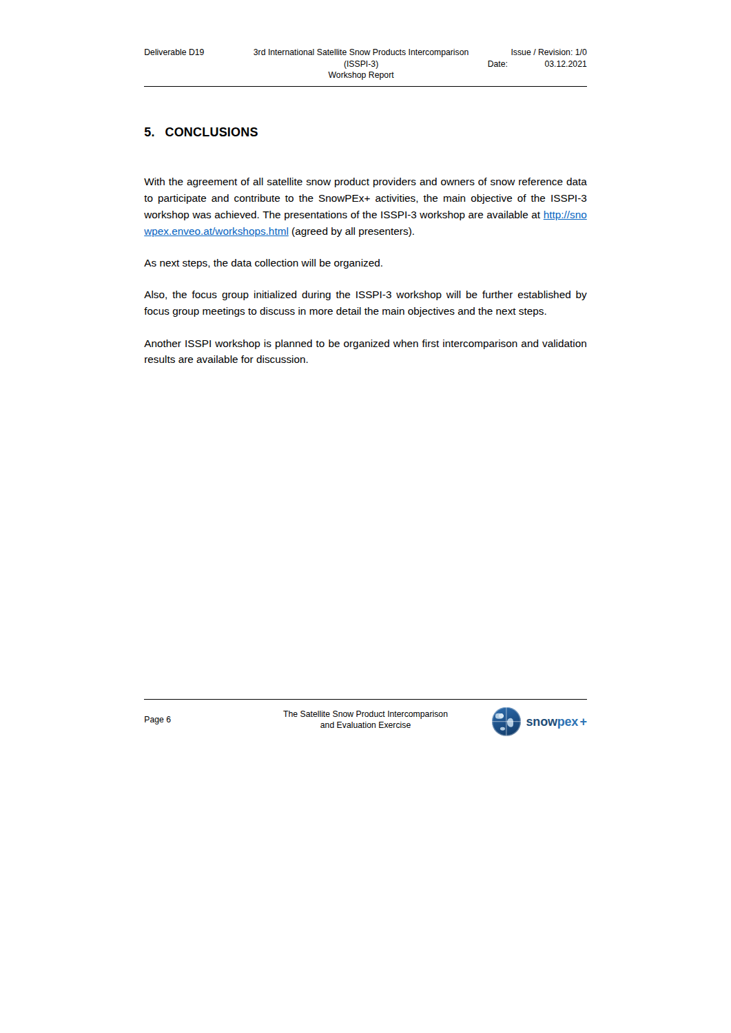| Deliverable D19 | 3rd International Satellite Snow Products Intercomparison (ISSPI-3) Workshop Report | Issue / Revision: 1/0 Date: 03.12.2021 |
5. CONCLUSIONS
With the agreement of all satellite snow product providers and owners of snow reference data to participate and contribute to the SnowPEx+ activities, the main objective of the ISSPI-3 workshop was achieved. The presentations of the ISSPI-3 workshop are available at http://snowpex.enveo.at/workshops.html (agreed by all presenters).
As next steps, the data collection will be organized.
Also, the focus group initialized during the ISSPI-3 workshop will be further established by focus group meetings to discuss in more detail the main objectives and the next steps.
Another ISSPI workshop is planned to be organized when first intercomparison and validation results are available for discussion.
| Page 6 | The Satellite Snow Product Intercomparison and Evaluation Exercise | snow pex + |